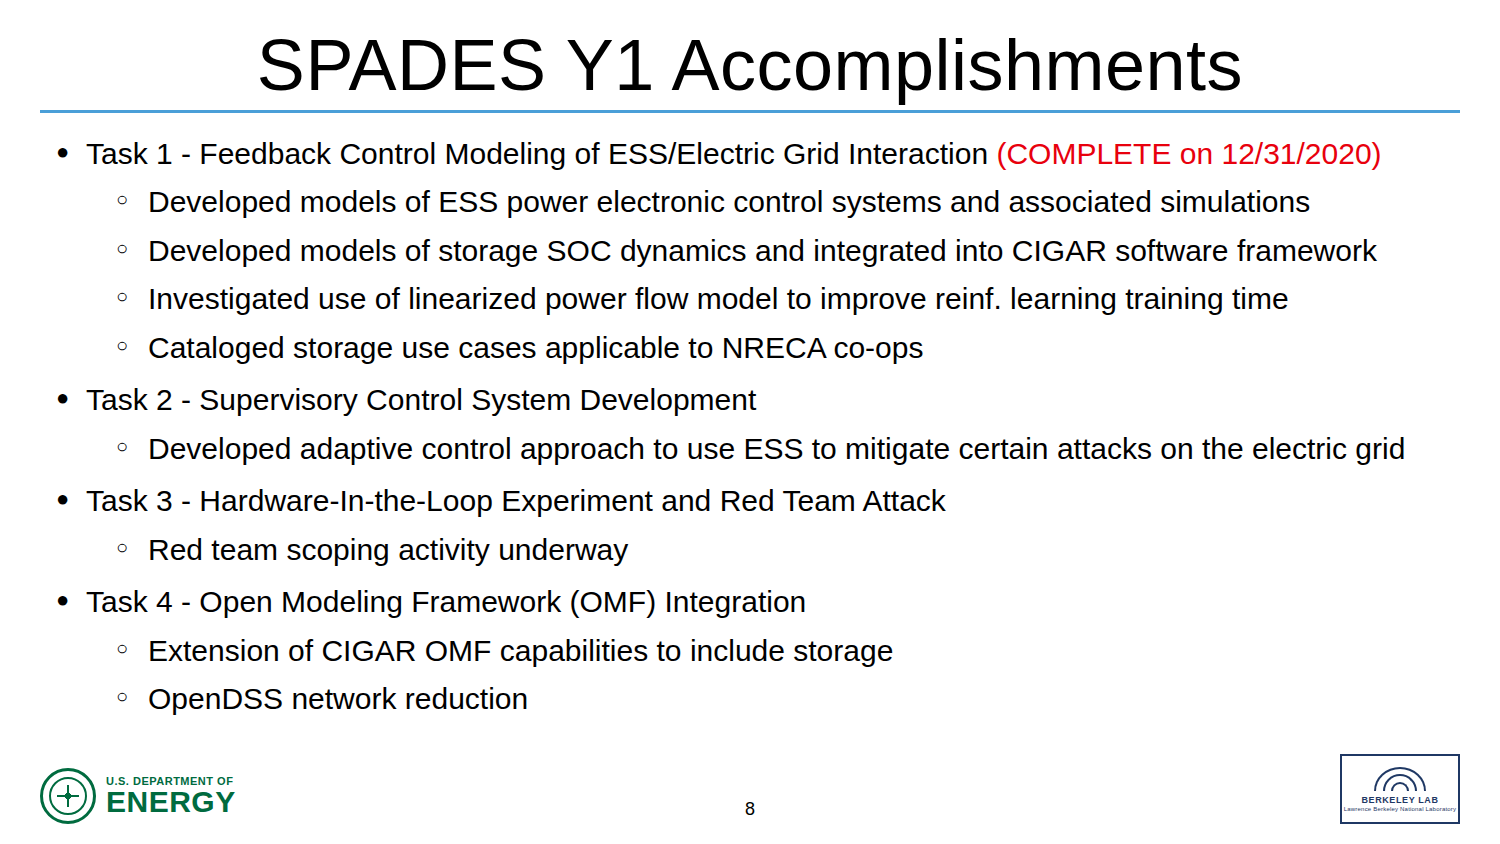SPADES Y1 Accomplishments
Task 1 - Feedback Control Modeling of ESS/Electric Grid Interaction (COMPLETE on 12/31/2020)
Developed models of ESS power electronic control systems and associated simulations
Developed models of storage SOC dynamics and integrated into CIGAR software framework
Investigated use of linearized power flow model to improve reinf. learning training time
Cataloged storage use cases applicable to NRECA co-ops
Task 2 - Supervisory Control System Development
Developed adaptive control approach to use ESS to mitigate certain attacks on the electric grid
Task 3 - Hardware-In-the-Loop Experiment and Red Team Attack
Red team scoping activity underway
Task 4 - Open Modeling Framework (OMF) Integration
Extension of CIGAR OMF capabilities to include storage
OpenDSS network reduction
U.S. DEPARTMENT OF ENERGY
8
BERKELEY LABLawrence Berkeley National Laboratory